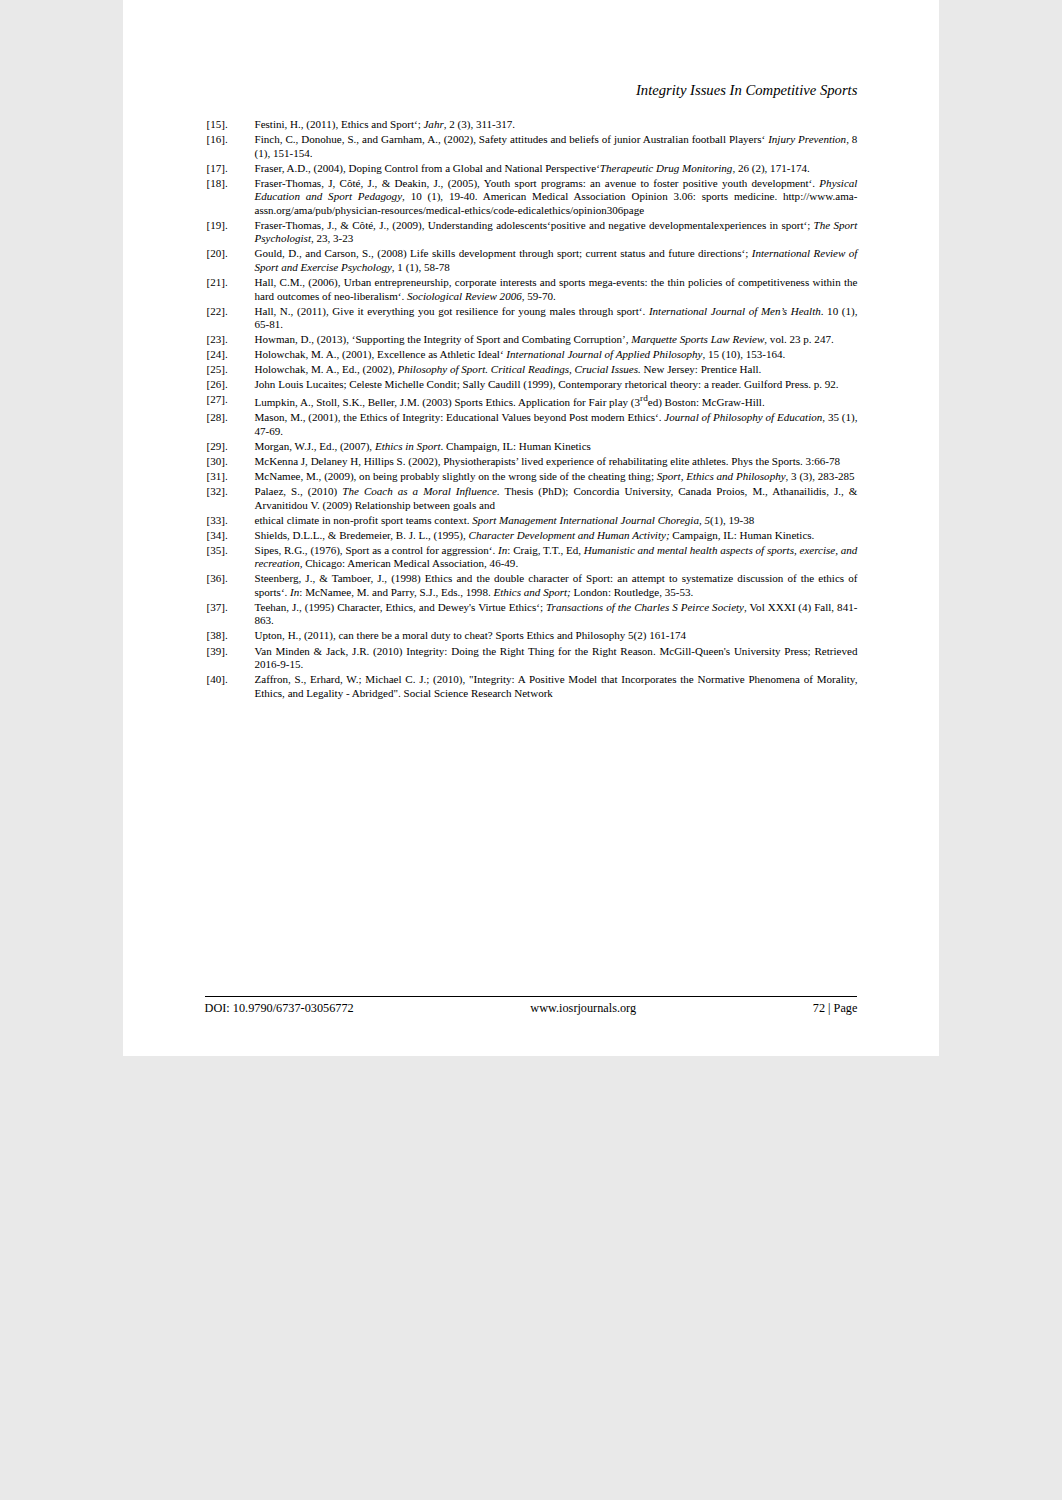Integrity Issues In Competitive Sports
[15]. Festini, H., (2011), Ethics and Sport‘; Jahr, 2 (3), 311-317.
[16]. Finch, C., Donohue, S., and Garnham, A., (2002), Safety attitudes and beliefs of junior Australian football Players‘ Injury Prevention, 8 (1), 151-154.
[17]. Fraser, A.D., (2004), Doping Control from a Global and National Perspective‘Therapeutic Drug Monitoring, 26 (2), 171-174.
[18]. Fraser-Thomas, J, Côté, J., & Deakin, J., (2005), Youth sport programs: an avenue to foster positive youth development‘. Physical Education and Sport Pedagogy, 10 (1), 19-40. American Medical Association Opinion 3.06: sports medicine. http://www.ama-assn.org/ama/pub/physician-resources/medical-ethics/code-edicalethics/opinion306page
[19]. Fraser-Thomas, J., & Côté, J., (2009), Understanding adolescents‘positive and negative developmentalexperiences in sport‘; The Sport Psychologist, 23, 3-23
[20]. Gould, D., and Carson, S., (2008) Life skills development through sport; current status and future directions‘; International Review of Sport and Exercise Psychology, 1 (1), 58-78
[21]. Hall, C.M., (2006), Urban entrepreneurship, corporate interests and sports mega-events: the thin policies of competitiveness within the hard outcomes of neo-liberalism‘. Sociological Review 2006, 59-70.
[22]. Hall, N., (2011), Give it everything you got resilience for young males through sport‘. International Journal of Men’s Health. 10 (1), 65-81.
[23]. Howman, D., (2013), ‘Supporting the Integrity of Sport and Combating Corruption’, Marquette Sports Law Review, vol. 23 p. 247.
[24]. Holowchak, M. A., (2001), Excellence as Athletic Ideal‘ International Journal of Applied Philosophy, 15 (10), 153-164.
[25]. Holowchak, M. A., Ed., (2002), Philosophy of Sport. Critical Readings, Crucial Issues. New Jersey: Prentice Hall.
[26]. John Louis Lucaites; Celeste Michelle Condit; Sally Caudill (1999), Contemporary rhetorical theory: a reader. Guilford Press. p. 92.
[27]. Lumpkin, A., Stoll, S.K., Beller, J.M. (2003) Sports Ethics. Application for Fair play (3rded) Boston: McGraw-Hill.
[28]. Mason, M., (2001), the Ethics of Integrity: Educational Values beyond Post modern Ethics‘. Journal of Philosophy of Education, 35 (1), 47-69.
[29]. Morgan, W.J., Ed., (2007), Ethics in Sport. Champaign, IL: Human Kinetics
[30]. McKenna J, Delaney H, Hillips S. (2002), Physiotherapists’ lived experience of rehabilitating elite athletes. Phys the Sports. 3:66-78
[31]. McNamee, M., (2009), on being probably slightly on the wrong side of the cheating thing; Sport, Ethics and Philosophy, 3 (3), 283-285
[32]. Palaez, S., (2010) The Coach as a Moral Influence. Thesis (PhD); Concordia University, Canada Proios, M., Athanailidis, J., & Arvanitidou V. (2009) Relationship between goals and
[33]. ethical climate in non-profit sport teams context. Sport Management International Journal Choregia, 5(1), 19-38
[34]. Shields, D.L.L., & Bredemeier, B. J. L., (1995), Character Development and Human Activity; Campaign, IL: Human Kinetics.
[35]. Sipes, R.G., (1976), Sport as a control for aggression‘. In: Craig, T.T., Ed, Humanistic and mental health aspects of sports, exercise, and recreation, Chicago: American Medical Association, 46-49.
[36]. Steenberg, J., & Tamboer, J., (1998) Ethics and the double character of Sport: an attempt to systematize discussion of the ethics of sports‘. In: McNamee, M. and Parry, S.J., Eds., 1998. Ethics and Sport; London: Routledge, 35-53.
[37]. Teehan, J., (1995) Character, Ethics, and Dewey's Virtue Ethics‘; Transactions of the Charles S Peirce Society, Vol XXXI (4) Fall, 841-863.
[38]. Upton, H., (2011), can there be a moral duty to cheat? Sports Ethics and Philosophy 5(2) 161-174
[39]. Van Minden & Jack, J.R. (2010) Integrity: Doing the Right Thing for the Right Reason. McGill-Queen's University Press; Retrieved 2016-9-15.
[40]. Zaffron, S., Erhard, W.; Michael C. J.; (2010), "Integrity: A Positive Model that Incorporates the Normative Phenomena of Morality, Ethics, and Legality - Abridged". Social Science Research Network
DOI: 10.9790/6737-03056772 www.iosrjournals.org 72 | Page